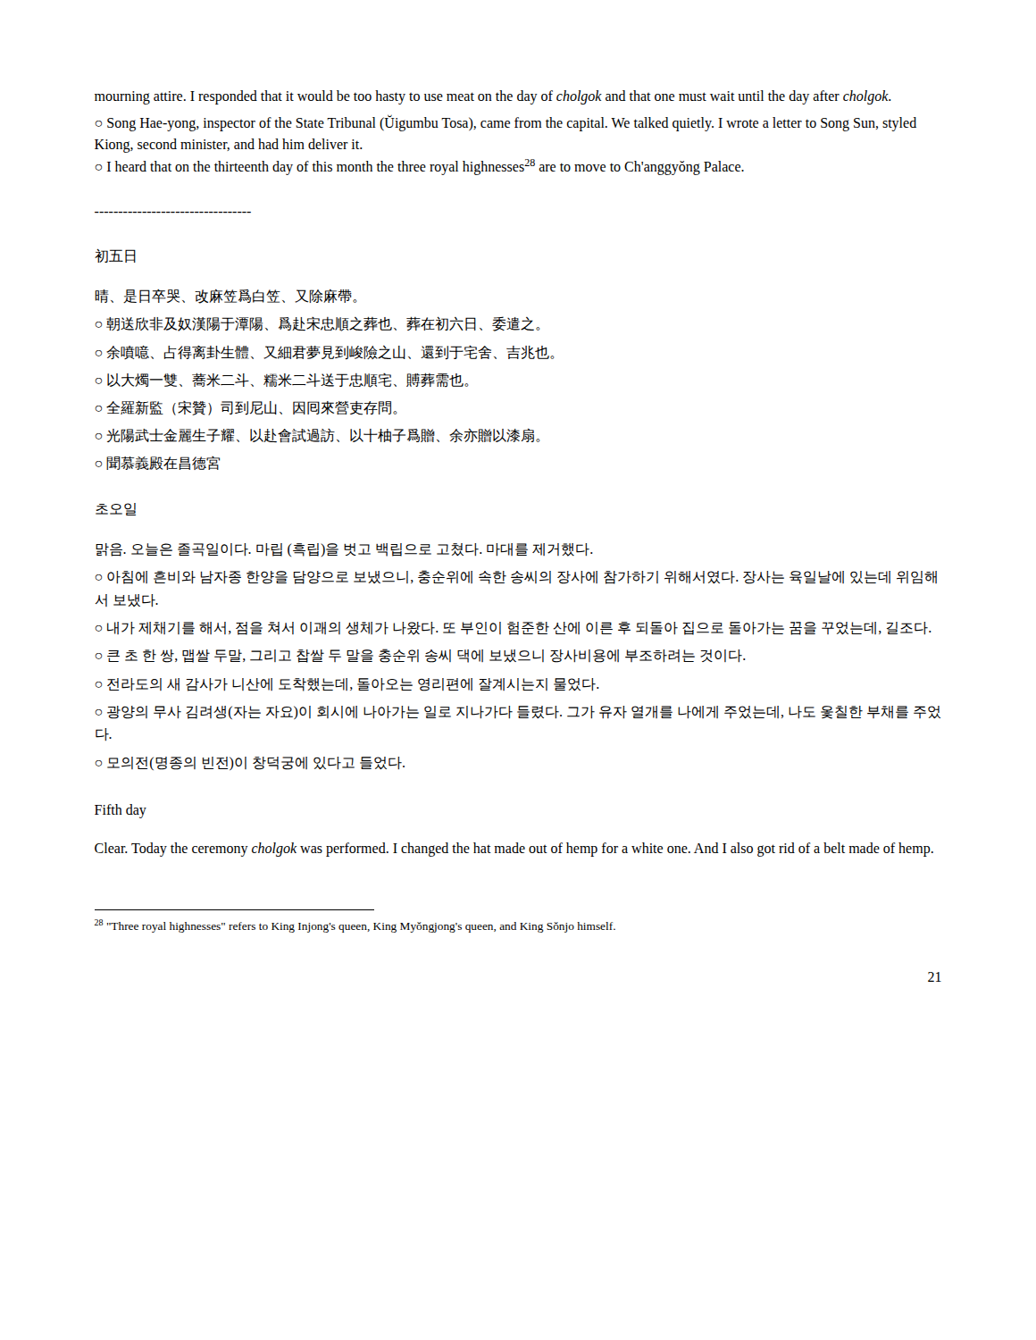mourning attire. I responded that it would be too hasty to use meat on the day of cholgok and that one must wait until the day after cholgok.
○ Song Hae-yong, inspector of the State Tribunal (Ŭigumbu Tosa), came from the capital. We talked quietly. I wrote a letter to Song Sun, styled Kiong, second minister, and had him deliver it.
○ I heard that on the thirteenth day of this month the three royal highnesses28 are to move to Ch'anggyŏng Palace.
---------------------------------
初五日
晴、是日卒哭、改麻笠爲白笠、又除麻帶。
○ 朝送欣非及奴漢陽于潭陽、爲赴宋忠順之葬也、葬在初六日、委遣之。
○ 余噴噫、占得离卦生體、又細君夢見到峻險之山、還到于宅舍、吉兆也。
○ 以大燭一雙、蕎米二斗、糯米二斗送于忠順宅、賻葬需也。
○ 全羅新監（宋贊）司到尼山、因囘來營吏存問。
○ 光陽武士金麗生子耀、以赴會試過訪、以十柚子爲贈、余亦贈以漆扇。
○ 聞慕義殿在昌德宮
초오일
맑음. 오늘은 졸곡일이다. 마립 (흑립)을 벗고 백립으로 고쳤다. 마대를 제거했다.
○ 아침에 흔비와 남자종 한양을 담양으로 보냈으니, 충순위에 속한 송씨의 장사에 참가하기 위해서였다. 장사는 육일날에 있는데 위임해서 보냈다.
○ 내가 제채기를 해서, 점을 쳐서 이괘의 생체가 나왔다. 또 부인이 험준한 산에 이른 후 되돌아 집으로 돌아가는 꿈을 꾸었는데, 길조다.
○ 큰 초 한 쌍, 맵쌀 두말, 그리고 찹쌀 두 말을 충순위 송씨 댁에 보냈으니 장사비용에 부조하려는 것이다.
○ 전라도의 새 감사가 니산에 도착했는데, 돌아오는 영리편에 잘계시는지 물었다.
○ 광양의 무사 김려생(자는 자요)이 회시에 나아가는 일로 지나가다 들렸다. 그가 유자 열개를 나에게 주었는데, 나도 옻칠한 부채를 주었다.
○ 모의전(명종의 빈전)이 창덕궁에 있다고 들었다.
Fifth day
Clear. Today the ceremony cholgok was performed. I changed the hat made out of hemp for a white one. And I also got rid of a belt made of hemp.
28 "Three royal highnesses" refers to King Injong's queen, King Myŏngjong's queen, and King Sŏnjo himself.
21